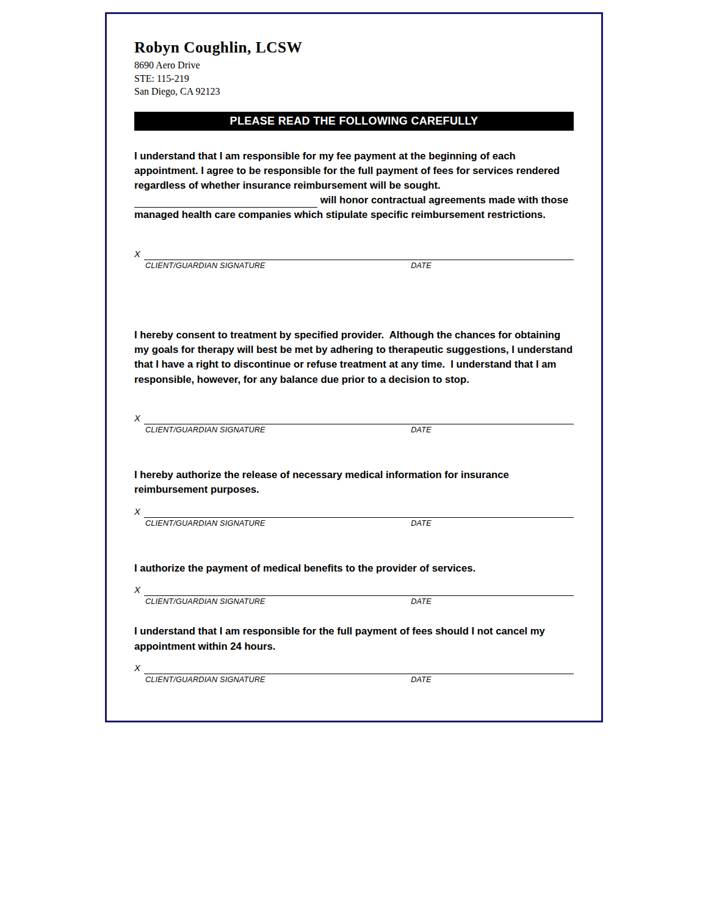Robyn Coughlin, LCSW
8690 Aero Drive
STE: 115-219
San Diego, CA 92123
PLEASE READ THE FOLLOWING CAREFULLY
I understand that I am responsible for my fee payment at the beginning of each appointment. I agree to be responsible for the full payment of fees for services rendered regardless of whether insurance reimbursement will be sought. will honor contractual agreements made with those managed health care companies which stipulate specific reimbursement restrictions.
X
CLIENT/GUARDIAN SIGNATURE DATE
I hereby consent to treatment by specified provider. Although the chances for obtaining my goals for therapy will best be met by adhering to therapeutic suggestions, I understand that I have a right to discontinue or refuse treatment at any time. I understand that I am responsible, however, for any balance due prior to a decision to stop.
X
CLIENT/GUARDIAN SIGNATURE DATE
I hereby authorize the release of necessary medical information for insurance reimbursement purposes.
X
CLIENT/GUARDIAN SIGNATURE DATE
I authorize the payment of medical benefits to the provider of services.
X
CLIENT/GUARDIAN SIGNATURE DATE
I understand that I am responsible for the full payment of fees should I not cancel my appointment within 24 hours.
X
CLIENT/GUARDIAN SIGNATURE DATE